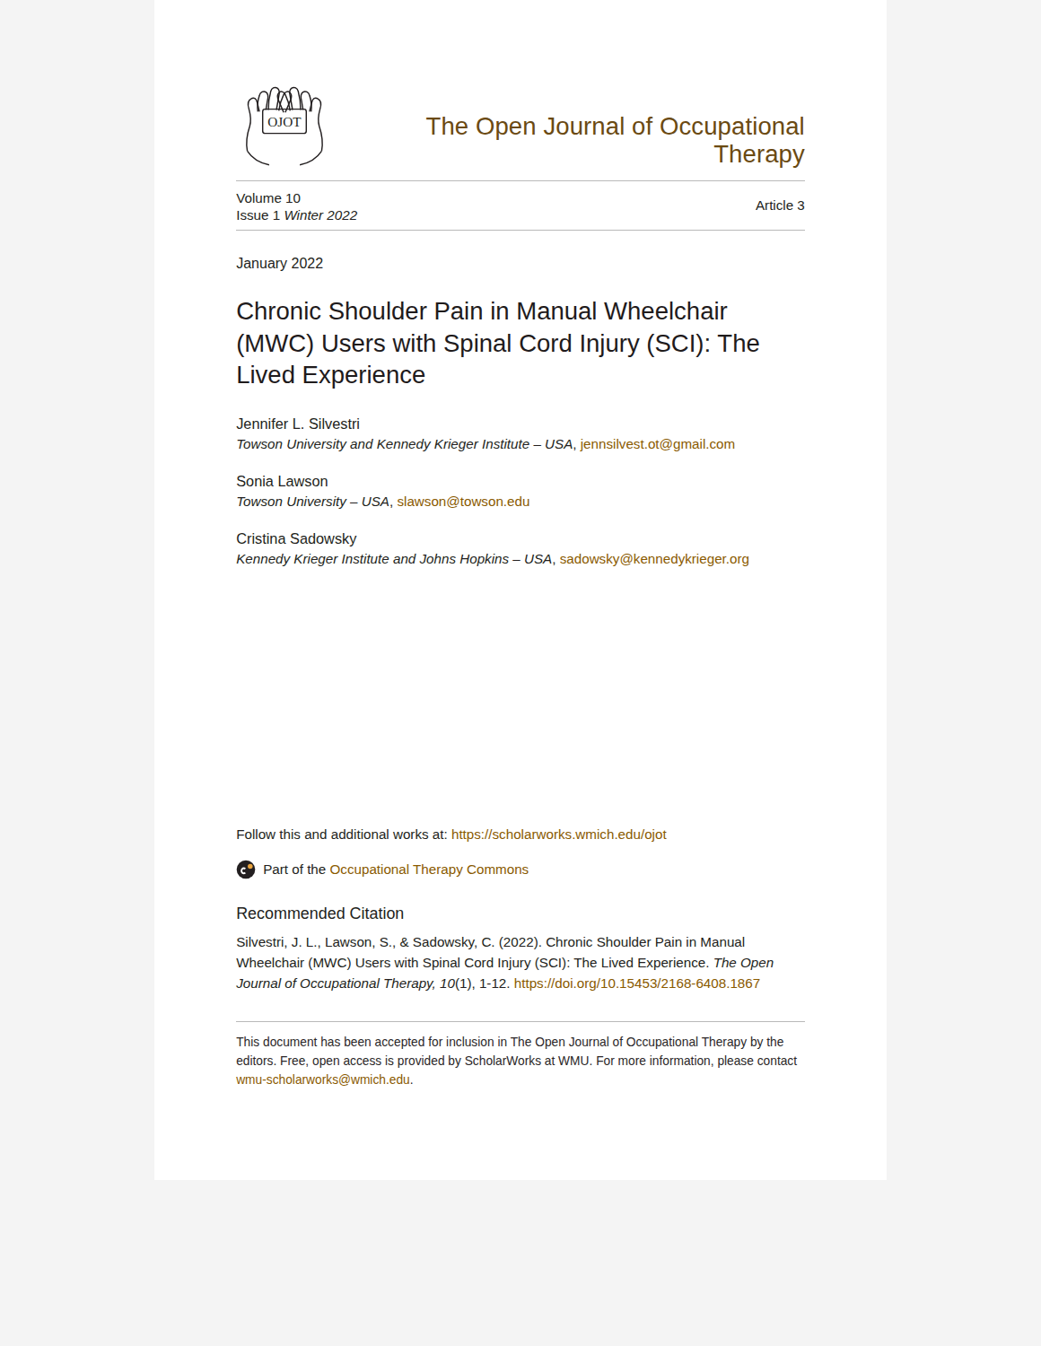OJOT
The Open Journal of Occupational Therapy
Volume 10
Issue 1 Winter 2022
Article 3
January 2022
Chronic Shoulder Pain in Manual Wheelchair (MWC) Users with Spinal Cord Injury (SCI): The Lived Experience
Jennifer L. Silvestri
Towson University and Kennedy Krieger Institute – USA, jennsilvest.ot@gmail.com
Sonia Lawson
Towson University – USA, slawson@towson.edu
Cristina Sadowsky
Kennedy Krieger Institute and Johns Hopkins – USA, sadowsky@kennedykrieger.org
Follow this and additional works at: https://scholarworks.wmich.edu/ojot
Part of the Occupational Therapy Commons
Recommended Citation
Silvestri, J. L., Lawson, S., & Sadowsky, C. (2022). Chronic Shoulder Pain in Manual Wheelchair (MWC) Users with Spinal Cord Injury (SCI): The Lived Experience. The Open Journal of Occupational Therapy, 10(1), 1-12. https://doi.org/10.15453/2168-6408.1867
This document has been accepted for inclusion in The Open Journal of Occupational Therapy by the editors. Free, open access is provided by ScholarWorks at WMU. For more information, please contact wmu-scholarworks@wmich.edu.